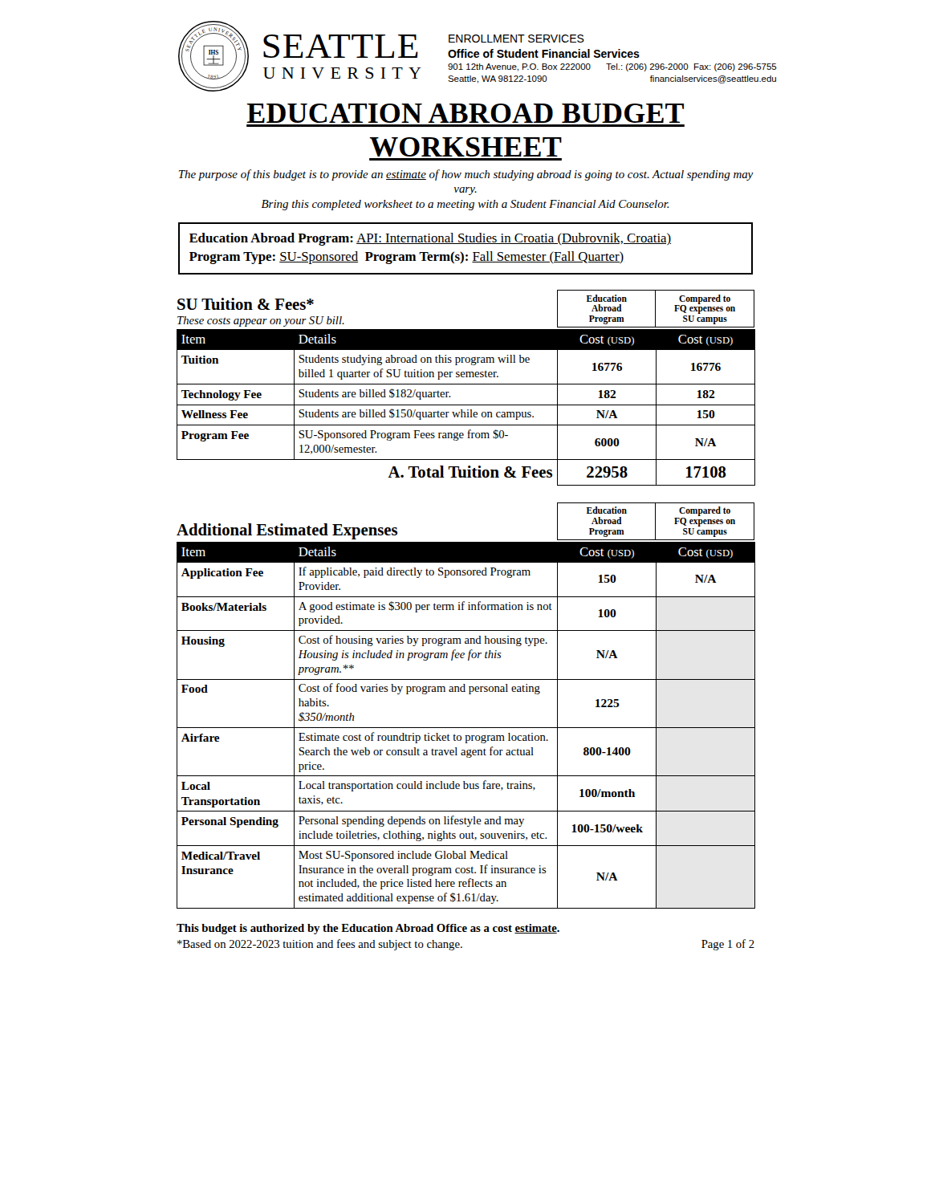SEATTLE UNIVERSITY 1891 IHS
SEATTLE
UNIVERSITY
ENROLLMENT SERVICES
Office of Student Financial Services
901 12th Avenue, P.O. Box 222000 Tel.: (206) 296-2000 Fax: (206) 296-5755
Seattle, WA 98122-1090 financialservices@seattleu.edu
EDUCATION ABROAD BUDGET WORKSHEET
The purpose of this budget is to provide an estimate of how much studying abroad is going to cost. Actual spending may vary.
Bring this completed worksheet to a meeting with a Student Financial Aid Counselor.
Education Abroad Program: API: International Studies in Croatia (Dubrovnik, Croatia)
Program Type: SU-Sponsored Program Term(s): Fall Semester (Fall Quarter)
SU Tuition & Fees*
These costs appear on your SU bill.
Education
Abroad
Program
Compared to
FQ expenses on
SU campus
| Item | Details | Cost (USD) | Cost (USD) |
| --- | --- | --- | --- |
| Tuition | Students studying abroad on this program will be billed 1 quarter of SU tuition per semester. | 16776 | 16776 |
| Technology Fee | Students are billed $182/quarter. | 182 | 182 |
| Wellness Fee | Students are billed $150/quarter while on campus. | N/A | 150 |
| Program Fee | SU-Sponsored Program Fees range from $0-12,000/semester. | 6000 | N/A |
| A. Total Tuition & Fees | 22958 | 17108 |
Additional Estimated Expenses
Education
Abroad
Program
Compared to
FQ expenses on
SU campus
| Item | Details | Cost (USD) | Cost (USD) |
| --- | --- | --- | --- |
| Application Fee | If applicable, paid directly to Sponsored Program Provider. | 150 | N/A |
| Books/Materials | A good estimate is $300 per term if information is not provided. | 100 | |
| Housing | Cost of housing varies by program and housing type. Housing is included in program fee for this program.** | N/A | |
| Food | Cost of food varies by program and personal eating habits. $350/month | 1225 | |
| Airfare | Estimate cost of roundtrip ticket to program location. Search the web or consult a travel agent for actual price. | 800-1400 | |
| Local Transportation | Local transportation could include bus fare, trains, taxis, etc. | 100/month | |
| Personal Spending | Personal spending depends on lifestyle and may include toiletries, clothing, nights out, souvenirs, etc. | 100-150/week | |
| Medical/Travel Insurance | Most SU-Sponsored include Global Medical Insurance in the overall program cost. If insurance is not included, the price listed here reflects an estimated additional expense of $1.61/day. | N/A | |
This budget is authorized by the Education Abroad Office as a cost estimate.
*Based on 2022-2023 tuition and fees and subject to change. Page 1 of 2